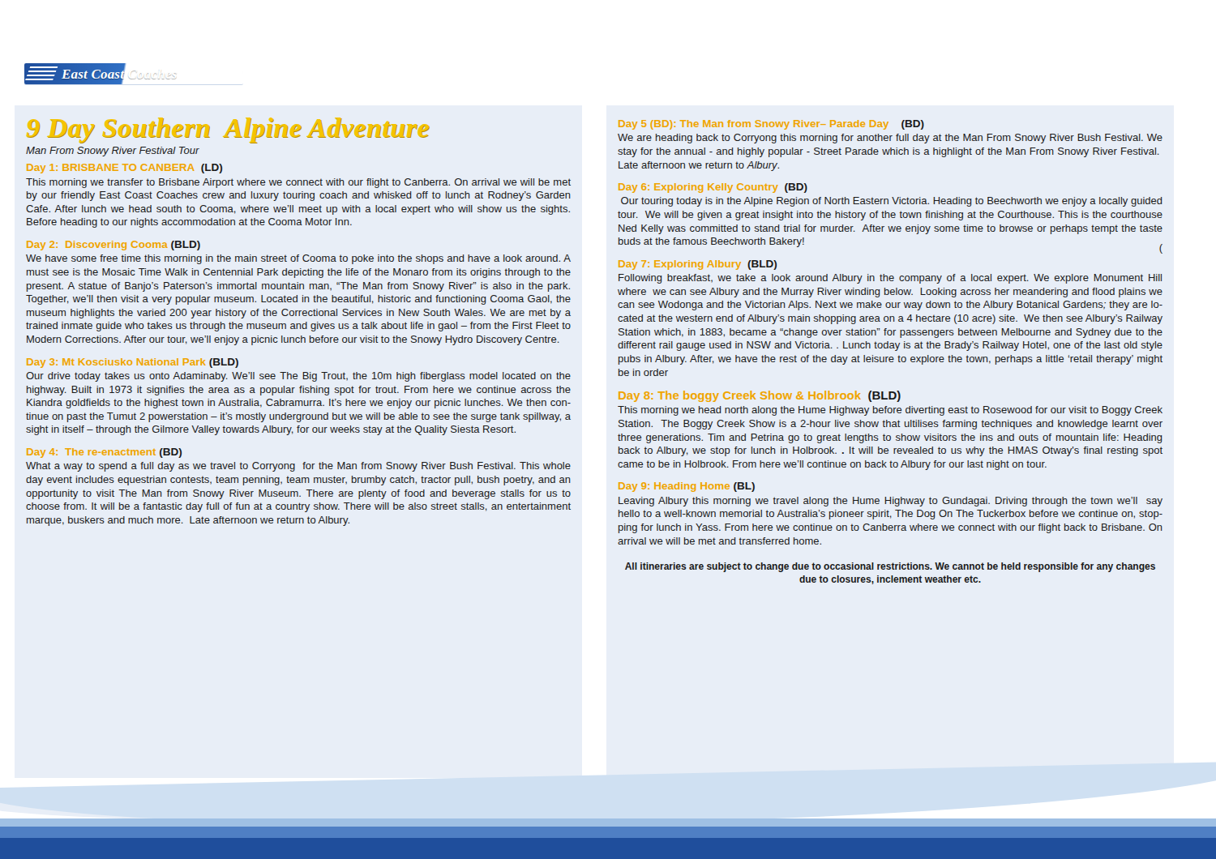East Coast Coaches
9 Day Southern Alpine Adventure
Man From Snowy River Festival Tour
Day 1: BRISBANE TO CANBERA (LD)
This morning we transfer to Brisbane Airport where we connect with our flight to Canberra. On arrival we will be met by our friendly East Coast Coaches crew and luxury touring coach and whisked off to lunch at Rodney’s Garden Cafe. After lunch we head south to Cooma, where we’ll meet up with a local expert who will show us the sights. Before heading to our nights accommodation at the Cooma Motor Inn.
Day 2: Discovering Cooma (BLD)
We have some free time this morning in the main street of Cooma to poke into the shops and have a look around. A must see is the Mosaic Time Walk in Centennial Park depicting the life of the Monaro from its origins through to the present. A statue of Banjo’s Paterson’s immortal mountain man, “The Man from Snowy River” is also in the park. Together, we’ll then visit a very popular museum. Located in the beautiful, historic and functioning Cooma Gaol, the museum highlights the varied 200 year history of the Correctional Services in New South Wales. We are met by a trained inmate guide who takes us through the museum and gives us a talk about life in gaol – from the First Fleet to Modern Corrections. After our tour, we’ll enjoy a picnic lunch before our visit to the Snowy Hydro Discovery Centre.
Day 3: Mt Kosciusko National Park (BLD)
Our drive today takes us onto Adaminaby. We’ll see The Big Trout, the 10m high fiberglass model located on the highway. Built in 1973 it signifies the area as a popular fishing spot for trout. From here we continue across the Kiandra goldfields to the highest town in Australia, Cabramurra. It’s here we enjoy our picnic lunches. We then continue on past the Tumut 2 powerstation – it’s mostly underground but we will be able to see the surge tank spillway, a sight in itself – through the Gilmore Valley towards Albury, for our weeks stay at the Quality Siesta Resort.
Day 4: The re-enactment (BD)
What a way to spend a full day as we travel to Corryong for the Man from Snowy River Bush Festival. This whole day event includes equestrian contests, team penning, team muster, brumby catch, tractor pull, bush poetry, and an opportunity to visit The Man from Snowy River Museum. There are plenty of food and beverage stalls for us to choose from. It will be a fantastic day full of fun at a country show. There will be also street stalls, an entertainment marque, buskers and much more. Late afternoon we return to Albury.
(
Day 5 (BD): The Man from Snowy River– Parade Day (BD)
We are heading back to Corryong this morning for another full day at the Man From Snowy River Bush Festival. We stay for the annual - and highly popular - Street Parade which is a highlight of the Man From Snowy River Festival. Late afternoon we return to Albury.
Day 6: Exploring Kelly Country (BD)
Our touring today is in the Alpine Region of North Eastern Victoria. Heading to Beechworth we enjoy a locally guided tour. We will be given a great insight into the history of the town finishing at the Courthouse. This is the courthouse Ned Kelly was committed to stand trial for murder. After we enjoy some time to browse or perhaps tempt the taste buds at the famous Beechworth Bakery!
Day 7: Exploring Albury (BLD)
Following breakfast, we take a look around Albury in the company of a local expert. We explore Monument Hill where we can see Albury and the Murray River winding below. Looking across her meandering and flood plains we can see Wodonga and the Victorian Alps. Next we make our way down to the Albury Botanical Gardens; they are located at the western end of Albury’s main shopping area on a 4 hectare (10 acre) site. We then see Albury’s Railway Station which, in 1883, became a “change over station” for passengers between Melbourne and Sydney due to the different rail gauge used in NSW and Victoria. . Lunch today is at the Brady’s Railway Hotel, one of the last old style pubs in Albury. After, we have the rest of the day at leisure to explore the town, perhaps a little ‘retail therapy’ might be in order
Day 8: The boggy Creek Show & Holbrook (BLD)
This morning we head north along the Hume Highway before diverting east to Rosewood for our visit to Boggy Creek Station. The Boggy Creek Show is a 2-hour live show that ultilises farming techniques and knowledge learnt over three generations. Tim and Petrina go to great lengths to show visitors the ins and outs of mountain life: Heading back to Albury, we stop for lunch in Holbrook. . It will be revealed to us why the HMAS Otway's final resting spot came to be in Holbrook. From here we’ll continue on back to Albury for our last night on tour.
Day 9: Heading Home (BL)
Leaving Albury this morning we travel along the Hume Highway to Gundagai. Driving through the town we’ll say hello to a well-known memorial to Australia’s pioneer spirit, The Dog On The Tuckerbox before we continue on, stopping for lunch in Yass. From here we continue on to Canberra where we connect with our flight back to Brisbane. On arrival we will be met and transferred home.
All itineraries are subject to change due to occasional restrictions. We cannot be held responsible for any changes due to closures, inclement weather etc.